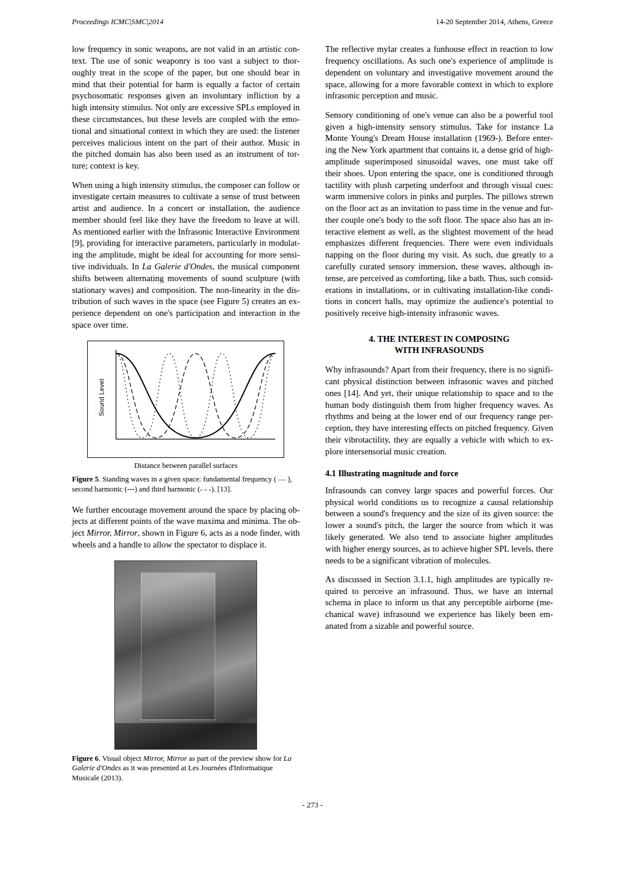Proceedings ICMC|SMC|2014
14-20 September 2014, Athens, Greece
low frequency in sonic weapons, are not valid in an artistic context. The use of sonic weaponry is too vast a subject to thoroughly treat in the scope of the paper, but one should bear in mind that their potential for harm is equally a factor of certain psychosomatic responses given an involuntary infliction by a high intensity stimulus. Not only are excessive SPLs employed in these circumstances, but these levels are coupled with the emotional and situational context in which they are used: the listener perceives malicious intent on the part of their author. Music in the pitched domain has also been used as an instrument of torture; context is key.
When using a high intensity stimulus, the composer can follow or investigate certain measures to cultivate a sense of trust between artist and audience. In a concert or installation, the audience member should feel like they have the freedom to leave at will. As mentioned earlier with the Infrasonic Interactive Environment [9], providing for interactive parameters, particularly in modulating the amplitude, might be ideal for accounting for more sensitive individuals. In La Galerie d'Ondes, the musical component shifts between alternating movements of sound sculpture (with stationary waves) and composition. The non-linearity in the distribution of such waves in the space (see Figure 5) creates an experience dependent on one's participation and interaction in the space over time.
Sound Level
Distance between parallel surfaces
Figure 5. Standing waves in a given space: fundamental frequency ( — ), second harmonic (---) and third harmonic (- - -). [13].
We further encourage movement around the space by placing objects at different points of the wave maxima and minima. The object Mirror, Mirror, shown in Figure 6, acts as a node finder, with wheels and a handle to allow the spectator to displace it.
Figure 6. Visual object Mirror, Mirror as part of the preview show for La Galerie d'Ondes as it was presented at Les Journées d'Informatique Musicale (2013).
The reflective mylar creates a funhouse effect in reaction to low frequency oscillations. As such one's experience of amplitude is dependent on voluntary and investigative movement around the space, allowing for a more favorable context in which to explore infrasonic perception and music.
Sensory conditioning of one's venue can also be a powerful tool given a high-intensity sensory stimulus. Take for instance La Monte Young's Dream House installation (1969-). Before entering the New York apartment that contains it, a dense grid of high-amplitude superimposed sinusoidal waves, one must take off their shoes. Upon entering the space, one is conditioned through tactility with plush carpeting underfoot and through visual cues: warm immersive colors in pinks and purples. The pillows strewn on the floor act as an invitation to pass time in the venue and further couple one's body to the soft floor. The space also has an interactive element as well, as the slightest movement of the head emphasizes different frequencies. There were even individuals napping on the floor during my visit. As such, due greatly to a carefully curated sensory immersion, these waves, although intense, are perceived as comforting, like a bath. Thus, such considerations in installations, or in cultivating installation-like conditions in concert halls, may optimize the audience's potential to positively receive high-intensity infrasonic waves.
4. THE INTEREST IN COMPOSING
WITH INFRASOUNDS
Why infrasounds? Apart from their frequency, there is no significant physical distinction between infrasonic waves and pitched ones [14]. And yet, their unique relationship to space and to the human body distinguish them from higher frequency waves. As rhythms and being at the lower end of our frequency range perception, they have interesting effects on pitched frequency. Given their vibrotactility, they are equally a vehicle with which to explore intersensorial music creation.
4.1 Illustrating magnitude and force
Infrasounds can convey large spaces and powerful forces. Our physical world conditions us to recognize a causal relationship between a sound's frequency and the size of its given source: the lower a sound's pitch, the larger the source from which it was likely generated. We also tend to associate higher amplitudes with higher energy sources, as to achieve higher SPL levels, there needs to be a significant vibration of molecules.
As discussed in Section 3.1.1, high amplitudes are typically required to perceive an infrasound. Thus, we have an internal schema in place to inform us that any perceptible airborne (mechanical wave) infrasound we experience has likely been emanated from a sizable and powerful source.
- 273 -